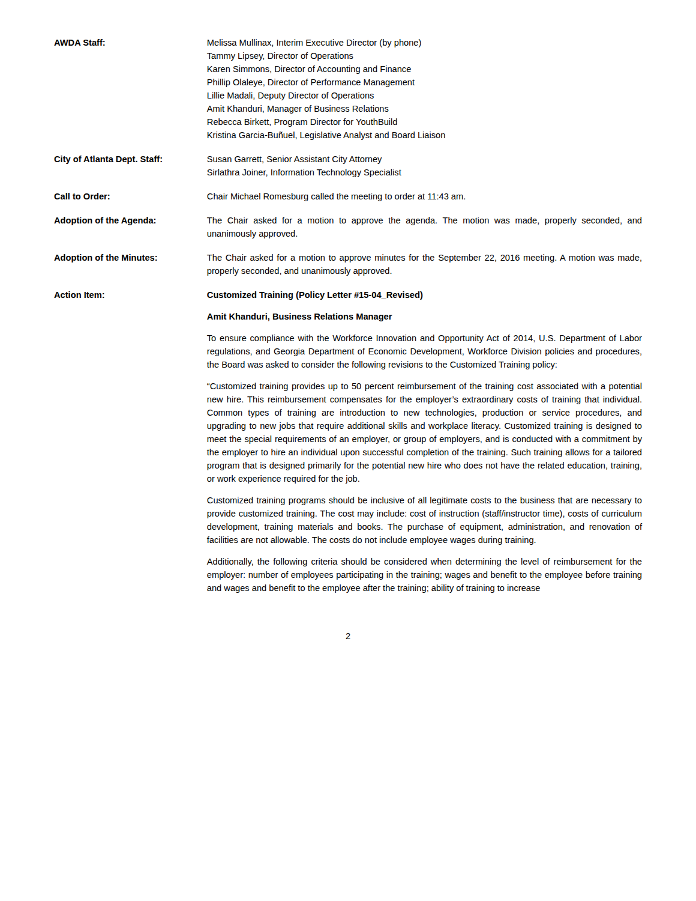| AWDA Staff: | Melissa Mullinax, Interim Executive Director (by phone) Tammy Lipsey, Director of Operations Karen Simmons, Director of Accounting and Finance Phillip Olaleye, Director of Performance Management Lillie Madali, Deputy Director of Operations Amit Khanduri, Manager of Business Relations Rebecca Birkett, Program Director for YouthBuild Kristina Garcia-Buñuel, Legislative Analyst and Board Liaison |
| City of Atlanta Dept. Staff: | Susan Garrett, Senior Assistant City Attorney Sirlathra Joiner, Information Technology Specialist |
| Call to Order: | Chair Michael Romesburg called the meeting to order at 11:43 am. |
| Adoption of the Agenda: | The Chair asked for a motion to approve the agenda. The motion was made, properly seconded, and unanimously approved. |
| Adoption of the Minutes: | The Chair asked for a motion to approve minutes for the September 22, 2016 meeting. A motion was made, properly seconded, and unanimously approved. |
| Action Item: | Customized Training (Policy Letter #15-04_Revised) Amit Khanduri, Business Relations Manager To ensure compliance with the Workforce Innovation and Opportunity Act of 2014, U.S. Department of Labor regulations, and Georgia Department of Economic Development, Workforce Division policies and procedures, the Board was asked to consider the following revisions to the Customized Training policy: “Customized training provides up to 50 percent reimbursement of the training cost associated with a potential new hire. This reimbursement compensates for the employer’s extraordinary costs of training that individual. Common types of training are introduction to new technologies, production or service procedures, and upgrading to new jobs that require additional skills and workplace literacy. Customized training is designed to meet the special requirements of an employer, or group of employers, and is conducted with a commitment by the employer to hire an individual upon successful completion of the training. Such training allows for a tailored program that is designed primarily for the potential new hire who does not have the related education, training, or work experience required for the job. Customized training programs should be inclusive of all legitimate costs to the business that are necessary to provide customized training. The cost may include: cost of instruction (staff/instructor time), costs of curriculum development, training materials and books. The purchase of equipment, administration, and renovation of facilities are not allowable. The costs do not include employee wages during training. Additionally, the following criteria should be considered when determining the level of reimbursement for the employer: number of employees participating in the training; wages and benefit to the employee before training and wages and benefit to the employee after the training; ability of training to increase |
2